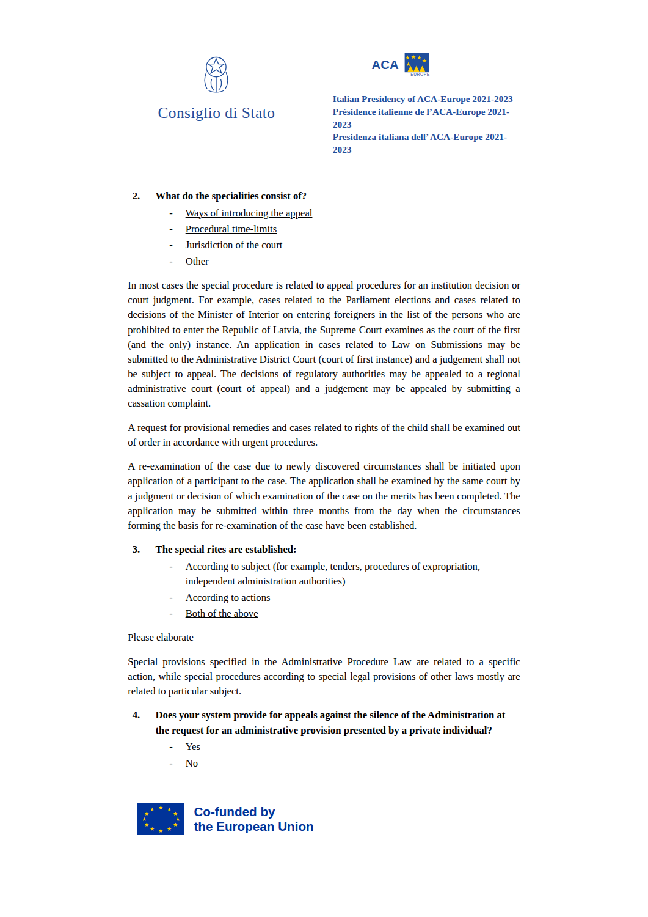Consiglio di Stato
ACA EUROPE
Italian Presidency of ACA-Europe 2021-2023
Présidence italienne de l’ACA-Europe 2021-2023
Presidenza italiana dell’ ACA-Europe 2021-2023
2. What do the specialities consist of?
Ways of introducing the appeal
Procedural time-limits
Jurisdiction of the court
Other
In most cases the special procedure is related to appeal procedures for an institution decision or court judgment. For example, cases related to the Parliament elections and cases related to decisions of the Minister of Interior on entering foreigners in the list of the persons who are prohibited to enter the Republic of Latvia, the Supreme Court examines as the court of the first (and the only) instance. An application in cases related to Law on Submissions may be submitted to the Administrative District Court (court of first instance) and a judgement shall not be subject to appeal. The decisions of regulatory authorities may be appealed to a regional administrative court (court of appeal) and a judgement may be appealed by submitting a cassation complaint.
A request for provisional remedies and cases related to rights of the child shall be examined out of order in accordance with urgent procedures.
A re-examination of the case due to newly discovered circumstances shall be initiated upon application of a participant to the case. The application shall be examined by the same court by a judgment or decision of which examination of the case on the merits has been completed. The application may be submitted within three months from the day when the circumstances forming the basis for re-examination of the case have been established.
3. The special rites are established:
According to subject (for example, tenders, procedures of expropriation, independent administration authorities)
According to actions
Both of the above
Please elaborate
Special provisions specified in the Administrative Procedure Law are related to a specific action, while special procedures according to special legal provisions of other laws mostly are related to particular subject.
4. Does your system provide for appeals against the silence of the Administration at the request for an administrative provision presented by a private individual?
Yes
No
★ ★ ★ ★ ★ ★ ★ ★ ★ ★ ★ ★
Co-funded by
the European Union